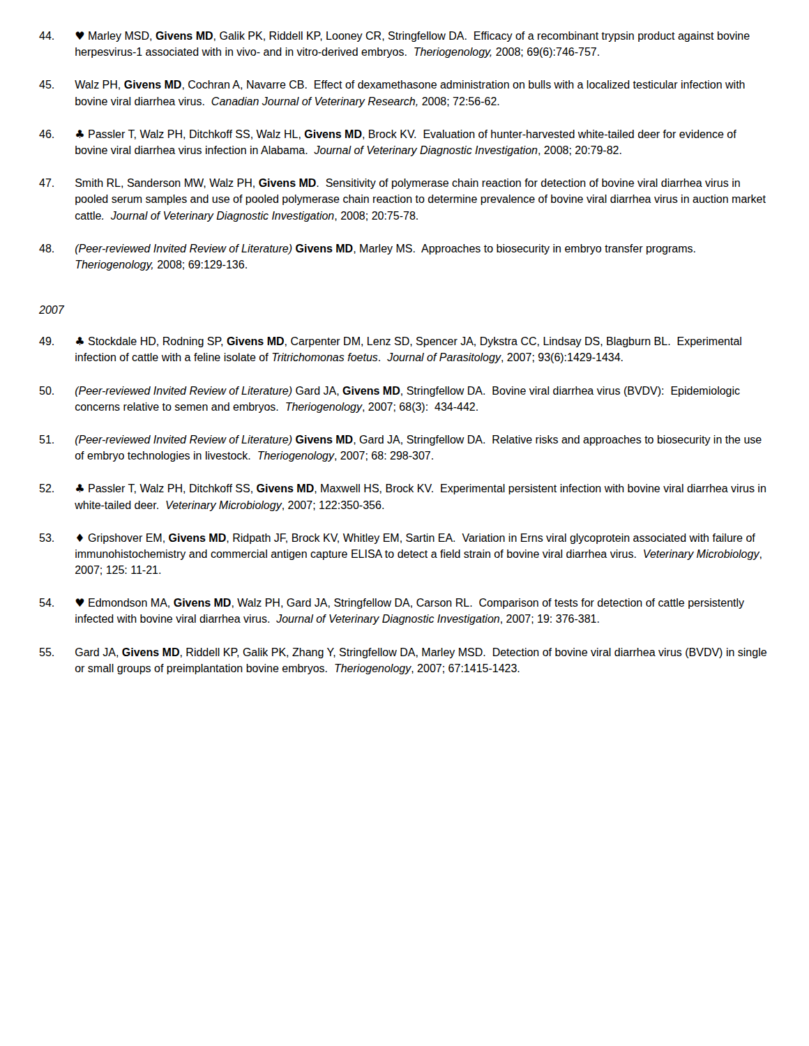44. ♥ Marley MSD, Givens MD, Galik PK, Riddell KP, Looney CR, Stringfellow DA. Efficacy of a recombinant trypsin product against bovine herpesvirus-1 associated with in vivo- and in vitro-derived embryos. Theriogenology, 2008; 69(6):746-757.
45. Walz PH, Givens MD, Cochran A, Navarre CB. Effect of dexamethasone administration on bulls with a localized testicular infection with bovine viral diarrhea virus. Canadian Journal of Veterinary Research, 2008; 72:56-62.
46. ♣ Passler T, Walz PH, Ditchkoff SS, Walz HL, Givens MD, Brock KV. Evaluation of hunter-harvested white-tailed deer for evidence of bovine viral diarrhea virus infection in Alabama. Journal of Veterinary Diagnostic Investigation, 2008; 20:79-82.
47. Smith RL, Sanderson MW, Walz PH, Givens MD. Sensitivity of polymerase chain reaction for detection of bovine viral diarrhea virus in pooled serum samples and use of pooled polymerase chain reaction to determine prevalence of bovine viral diarrhea virus in auction market cattle. Journal of Veterinary Diagnostic Investigation, 2008; 20:75-78.
48. (Peer-reviewed Invited Review of Literature) Givens MD, Marley MS. Approaches to biosecurity in embryo transfer programs. Theriogenology, 2008; 69:129-136.
2007
49. ♣ Stockdale HD, Rodning SP, Givens MD, Carpenter DM, Lenz SD, Spencer JA, Dykstra CC, Lindsay DS, Blagburn BL. Experimental infection of cattle with a feline isolate of Tritrichomonas foetus. Journal of Parasitology, 2007; 93(6):1429-1434.
50. (Peer-reviewed Invited Review of Literature) Gard JA, Givens MD, Stringfellow DA. Bovine viral diarrhea virus (BVDV): Epidemiologic concerns relative to semen and embryos. Theriogenology, 2007; 68(3): 434-442.
51. (Peer-reviewed Invited Review of Literature) Givens MD, Gard JA, Stringfellow DA. Relative risks and approaches to biosecurity in the use of embryo technologies in livestock. Theriogenology, 2007; 68: 298-307.
52. ♣ Passler T, Walz PH, Ditchkoff SS, Givens MD, Maxwell HS, Brock KV. Experimental persistent infection with bovine viral diarrhea virus in white-tailed deer. Veterinary Microbiology, 2007; 122:350-356.
53. ♦ Gripshover EM, Givens MD, Ridpath JF, Brock KV, Whitley EM, Sartin EA. Variation in Erns viral glycoprotein associated with failure of immunohistochemistry and commercial antigen capture ELISA to detect a field strain of bovine viral diarrhea virus. Veterinary Microbiology, 2007; 125: 11-21.
54. ♥ Edmondson MA, Givens MD, Walz PH, Gard JA, Stringfellow DA, Carson RL. Comparison of tests for detection of cattle persistently infected with bovine viral diarrhea virus. Journal of Veterinary Diagnostic Investigation, 2007; 19: 376-381.
55. Gard JA, Givens MD, Riddell KP, Galik PK, Zhang Y, Stringfellow DA, Marley MSD. Detection of bovine viral diarrhea virus (BVDV) in single or small groups of preimplantation bovine embryos. Theriogenology, 2007; 67:1415-1423.